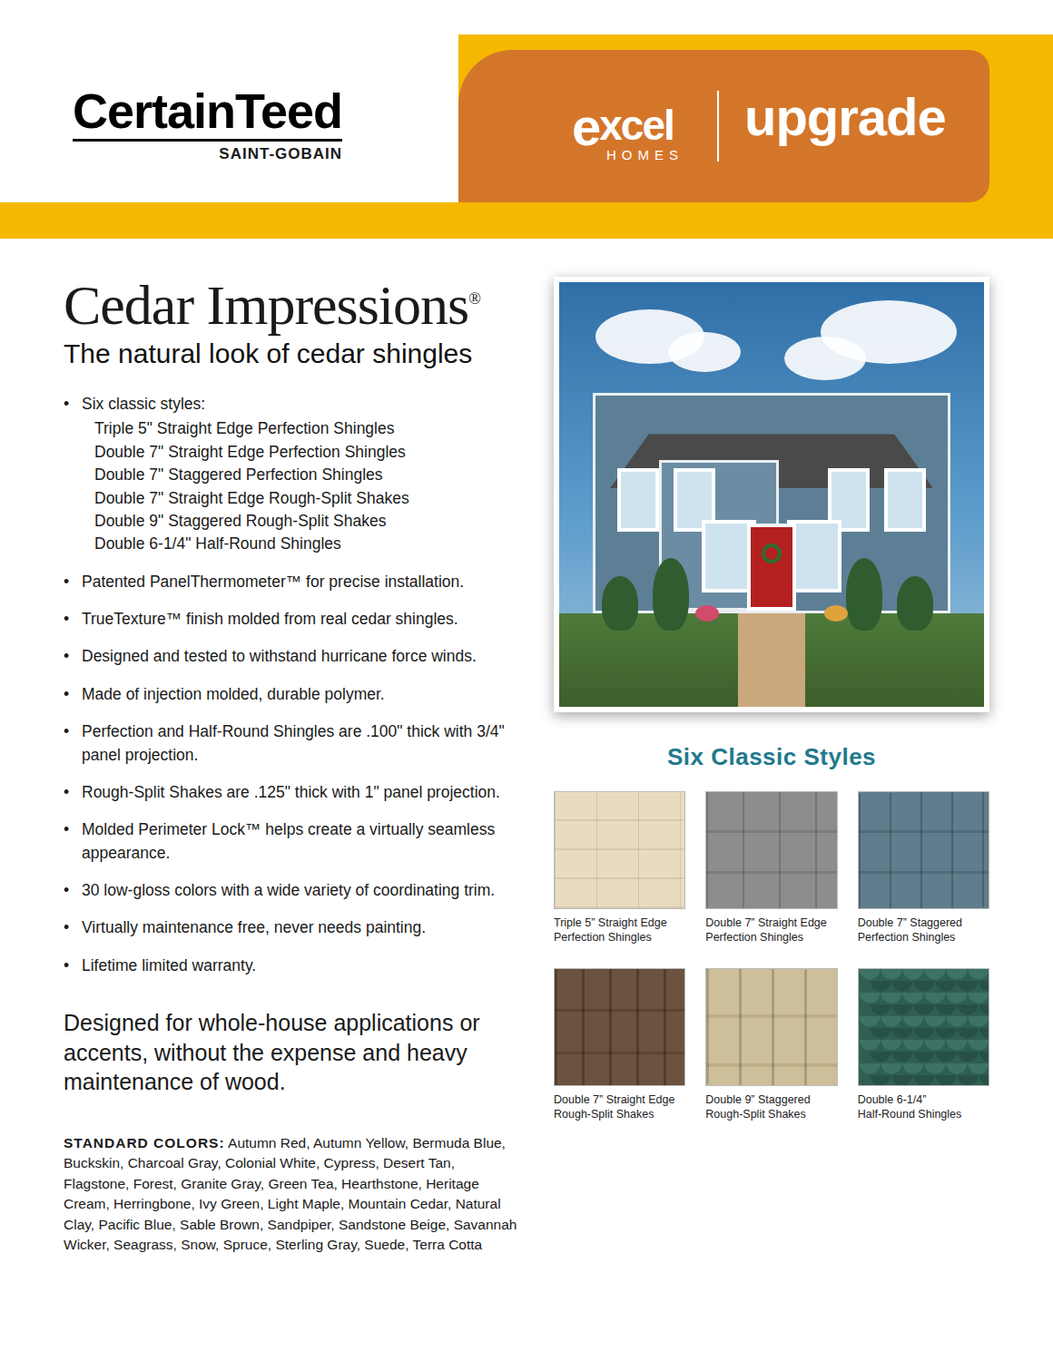CertainTeed
SAINT-GOBAIN
excel
HOMES
upgrade
Cedar Impressions®
The natural look of cedar shingles
Six classic styles:
Triple 5" Straight Edge Perfection Shingles
Double 7" Straight Edge Perfection Shingles
Double 7" Staggered Perfection Shingles
Double 7" Straight Edge Rough-Split Shakes
Double 9" Staggered Rough-Split Shakes
Double 6-1/4" Half-Round Shingles
Patented PanelThermometer™ for precise installation.
TrueTexture™ finish molded from real cedar shingles.
Designed and tested to withstand hurricane force winds.
Made of injection molded, durable polymer.
Perfection and Half-Round Shingles are .100" thick with 3/4" panel projection.
Rough-Split Shakes are .125" thick with 1" panel projection.
Molded Perimeter Lock™ helps create a virtually seamless appearance.
30 low-gloss colors with a wide variety of coordinating trim.
Virtually maintenance free, never needs painting.
Lifetime limited warranty.
Designed for whole-house applications or accents, without the expense and heavy maintenance of wood.
STANDARD COLORS: Autumn Red, Autumn Yellow, Bermuda Blue, Buckskin, Charcoal Gray, Colonial White, Cypress, Desert Tan, Flagstone, Forest, Granite Gray, Green Tea, Hearthstone, Heritage Cream, Herringbone, Ivy Green, Light Maple, Mountain Cedar, Natural Clay, Pacific Blue, Sable Brown, Sandpiper, Sandstone Beige, Savannah Wicker, Seagrass, Snow, Spruce, Sterling Gray, Suede, Terra Cotta
Six Classic Styles
Triple 5” Straight Edge
Perfection Shingles
Double 7” Straight Edge
Perfection Shingles
Double 7” Staggered
Perfection Shingles
Double 7” Straight Edge
Rough-Split Shakes
Double 9” Staggered
Rough-Split Shakes
Double 6-1/4”
Half-Round Shingles